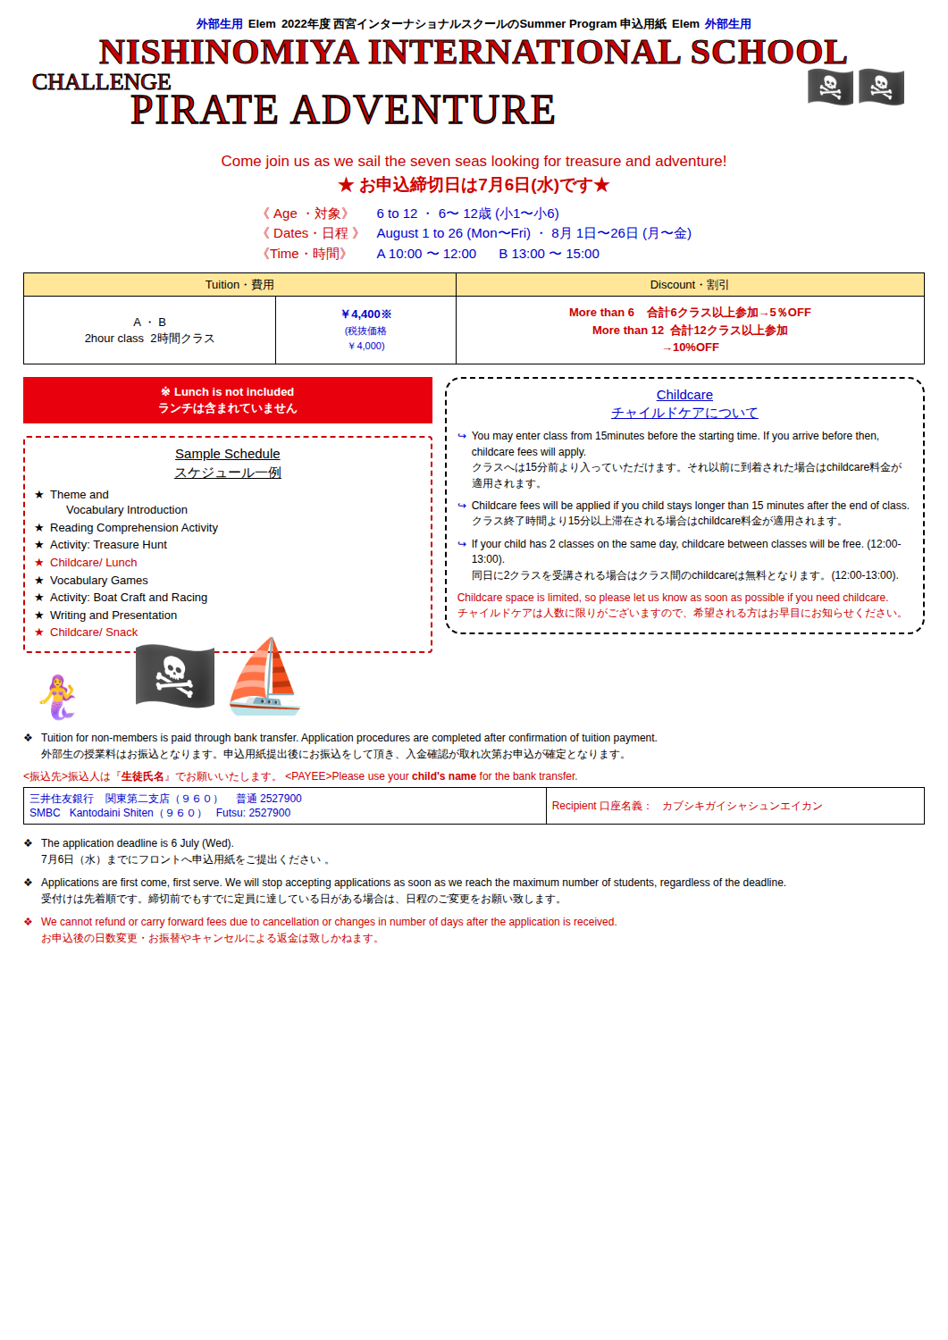外部生用 Elem 2022年度 西宮インターナショナルスクールのSummer Program 申込用紙 Elem 外部生用
NISHINOMIYA INTERNATIONAL SCHOOL
CHALLENGE
PIRATE ADVENTURE
🏴‍☠️🏴‍☠️
Come join us as we sail the seven seas looking for treasure and adventure!
★ お申込締切日は7月6日(水)です★
| 《 Age ・対象》 | 6 to 12 ・ 6〜 12歳 (小1〜小6) |
| 《 Dates・日程 》 | August 1 to 26 (Mon〜Fri) ・ 8月 1日〜26日 (月〜金) |
| 《Time・時間》 | A 10:00 〜 12:00 B 13:00 〜 15:00 |
| Tuition・費用 | Discount・割引 |
| --- | --- |
| A ・ B 2hour class 2時間クラス | ￥4,400※ (税抜価格 ￥4,000) | More than 6 合計6クラス以上参加→5％OFF More than 12 合計12クラス以上参加 →10%OFF |
※ Lunch is not included
ランチは含まれていません
Sample Schedule
スケジュール一例
Theme and
Vocabulary Introduction
Reading Comprehension Activity
Activity: Treasure Hunt
Childcare/ Lunch
Vocabulary Games
Activity: Boat Craft and Racing
Writing and Presentation
Childcare/ Snack
Childcare
チャイルドケアについて
You may enter class from 15minutes before the starting time. If you arrive before then, childcare fees will apply.
クラスへは15分前より入っていただけます。それ以前に到着された場合はchildcare料金が適用されます。
Childcare fees will be applied if you child stays longer than 15 minutes after the end of class.
クラス終了時間より15分以上滞在される場合はchildcare料金が適用されます。
If your child has 2 classes on the same day, childcare between classes will be free. (12:00-13:00).
同日に2クラスを受講される場合はクラス間のchildcareは無料となります。(12:00-13:00).
Childcare space is limited, so please let us know as soon as possible if you need childcare.
チャイルドケアは人数に限りがございますので、希望される方はお早目にお知らせください。
🧜‍♀️
🏴‍☠️⛵
Tuition for non-members is paid through bank transfer. Application procedures are completed after confirmation of tuition payment.
外部生の授業料はお振込となります。申込用紙提出後にお振込をして頂き、入金確認が取れ次第お申込が確定となります。
<振込先>振込人は『生徒氏名』でお願いいたします。 <PAYEE>Please use your child's name for the bank transfer.
| 三井住友銀行 関東第二支店（９６０） 普通 2527900 SMBC Kantodaini Shiten（９６０） Futsu: 2527900 | Recipient 口座名義： カブシキガイシャシュンエイカン |
The application deadline is 6 July (Wed).
7月6日（水）までにフロントへ申込用紙をご提出ください 。
Applications are first come, first serve. We will stop accepting applications as soon as we reach the maximum number of students, regardless of the deadline.
受付けは先着順です。締切前でもすでに定員に達している日がある場合は、日程のご変更をお願い致します。
We cannot refund or carry forward fees due to cancellation or changes in number of days after the application is received.
お申込後の日数変更・お振替やキャンセルによる返金は致しかねます。